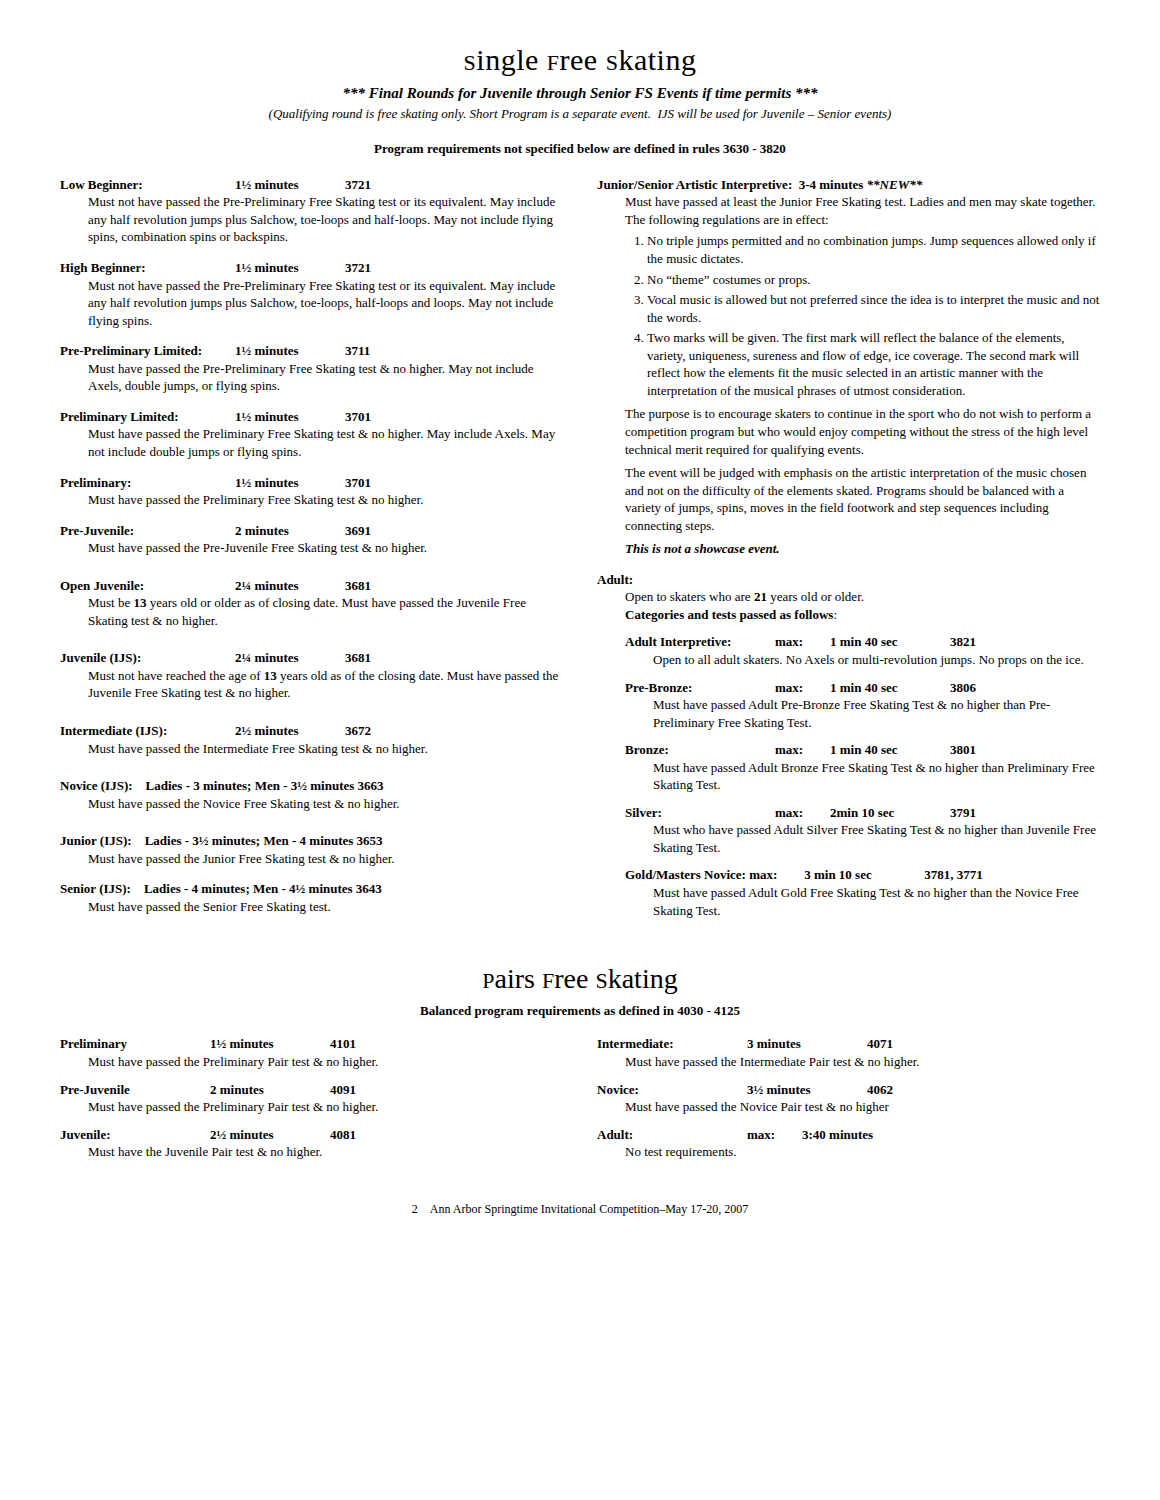Single Free Skating
*** Final Rounds for Juvenile through Senior FS Events if time permits ***
(Qualifying round is free skating only. Short Program is a separate event. IJS will be used for Juvenile – Senior events)
Program requirements not specified below are defined in rules 3630 - 3820
Low Beginner: 1½ minutes 3721
Must not have passed the Pre-Preliminary Free Skating test or its equivalent. May include any half revolution jumps plus Salchow, toe-loops and half-loops. May not include flying spins, combination spins or backspins.
High Beginner: 1½ minutes 3721
Must not have passed the Pre-Preliminary Free Skating test or its equivalent. May include any half revolution jumps plus Salchow, toe-loops, half-loops and loops. May not include flying spins.
Pre-Preliminary Limited: 1½ minutes 3711
Must have passed the Pre-Preliminary Free Skating test & no higher. May not include Axels, double jumps, or flying spins.
Preliminary Limited: 1½ minutes 3701
Must have passed the Preliminary Free Skating test & no higher. May include Axels. May not include double jumps or flying spins.
Preliminary: 1½ minutes 3701
Must have passed the Preliminary Free Skating test & no higher.
Pre-Juvenile: 2 minutes 3691
Must have passed the Pre-Juvenile Free Skating test & no higher.
Open Juvenile: 2¼ minutes 3681
Must be 13 years old or older as of closing date. Must have passed the Juvenile Free Skating test & no higher.
Juvenile (IJS): 2¼ minutes 3681
Must not have reached the age of 13 years old as of the closing date. Must have passed the Juvenile Free Skating test & no higher.
Intermediate (IJS): 2½ minutes 3672
Must have passed the Intermediate Free Skating test & no higher.
Novice (IJS): Ladies - 3 minutes; Men - 3½ minutes 3663
Must have passed the Novice Free Skating test & no higher.
Junior (IJS): Ladies - 3½ minutes; Men - 4 minutes 3653
Must have passed the Junior Free Skating test & no higher.
Senior (IJS): Ladies - 4 minutes; Men - 4½ minutes 3643
Must have passed the Senior Free Skating test.
Junior/Senior Artistic Interpretive: 3-4 minutes **NEW**
Must have passed at least the Junior Free Skating test. Ladies and men may skate together. The following regulations are in effect:
No triple jumps permitted and no combination jumps. Jump sequences allowed only if the music dictates.
No “theme” costumes or props.
Vocal music is allowed but not preferred since the idea is to interpret the music and not the words.
Two marks will be given. The first mark will reflect the balance of the elements, variety, uniqueness, sureness and flow of edge, ice coverage. The second mark will reflect how the elements fit the music selected in an artistic manner with the interpretation of the musical phrases of utmost consideration.
The purpose is to encourage skaters to continue in the sport who do not wish to perform a competition program but who would enjoy competing without the stress of the high level technical merit required for qualifying events.
The event will be judged with emphasis on the artistic interpretation of the music chosen and not on the difficulty of the elements skated. Programs should be balanced with a variety of jumps, spins, moves in the field footwork and step sequences including connecting steps.
This is not a showcase event.
Adult:
Open to skaters who are 21 years old or older.
Categories and tests passed as follows:
Adult Interpretive: max: 1 min 40 sec 3821
Open to all adult skaters. No Axels or multi-revolution jumps. No props on the ice.
Pre-Bronze: max: 1 min 40 sec 3806
Must have passed Adult Pre-Bronze Free Skating Test & no higher than Pre-Preliminary Free Skating Test.
Bronze: max: 1 min 40 sec 3801
Must have passed Adult Bronze Free Skating Test & no higher than Preliminary Free Skating Test.
Silver: max: 2min 10 sec 3791
Must who have passed Adult Silver Free Skating Test & no higher than Juvenile Free Skating Test.
Gold/Masters Novice: max: 3 min 10 sec 3781, 3771
Must have passed Adult Gold Free Skating Test & no higher than the Novice Free Skating Test.
Pairs Free Skating
Balanced program requirements as defined in 4030 - 4125
Preliminary 1½ minutes 4101
Must have passed the Preliminary Pair test & no higher.
Pre-Juvenile 2 minutes 4091
Must have passed the Preliminary Pair test & no higher.
Juvenile: 2½ minutes 4081
Must have the Juvenile Pair test & no higher.
Intermediate: 3 minutes 4071
Must have passed the Intermediate Pair test & no higher.
Novice: 3½ minutes 4062
Must have passed the Novice Pair test & no higher
Adult: max: 3:40 minutes
No test requirements.
2 Ann Arbor Springtime Invitational Competition–May 17-20, 2007